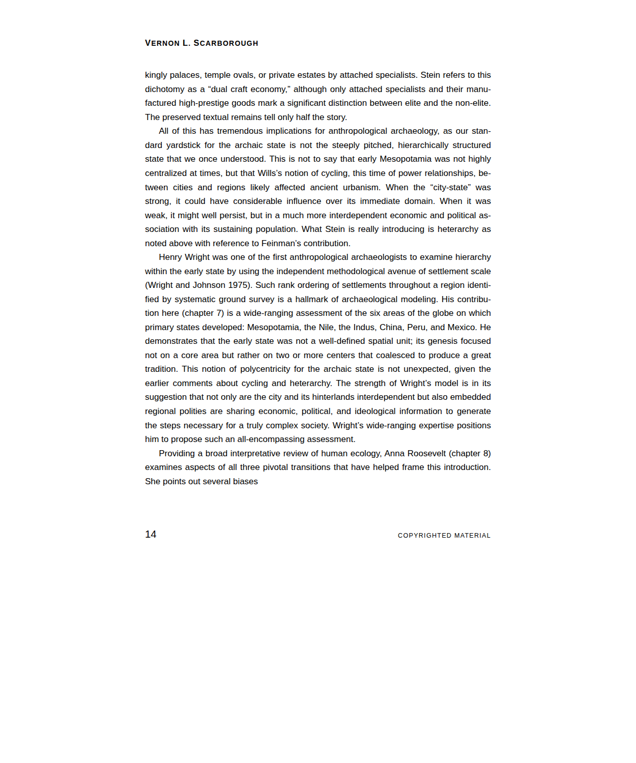VERNON L. SCARBOROUGH
kingly palaces, temple ovals, or private estates by attached specialists. Stein refers to this dichotomy as a “dual craft economy,” although only attached specialists and their manufactured high-prestige goods mark a significant distinction between elite and the non-elite. The preserved textual remains tell only half the story.
All of this has tremendous implications for anthropological archaeology, as our standard yardstick for the archaic state is not the steeply pitched, hierarchically structured state that we once understood. This is not to say that early Mesopotamia was not highly centralized at times, but that Wills’s notion of cycling, this time of power relationships, between cities and regions likely affected ancient urbanism. When the “city-state” was strong, it could have considerable influence over its immediate domain. When it was weak, it might well persist, but in a much more interdependent economic and political association with its sustaining population. What Stein is really introducing is heterarchy as noted above with reference to Feinman’s contribution.
Henry Wright was one of the first anthropological archaeologists to examine hierarchy within the early state by using the independent methodological avenue of settlement scale (Wright and Johnson 1975). Such rank ordering of settlements throughout a region identified by systematic ground survey is a hallmark of archaeological modeling. His contribution here (chapter 7) is a wide-ranging assessment of the six areas of the globe on which primary states developed: Mesopotamia, the Nile, the Indus, China, Peru, and Mexico. He demonstrates that the early state was not a well-defined spatial unit; its genesis focused not on a core area but rather on two or more centers that coalesced to produce a great tradition. This notion of polycentricity for the archaic state is not unexpected, given the earlier comments about cycling and heterarchy. The strength of Wright’s model is in its suggestion that not only are the city and its hinterlands interdependent but also embedded regional polities are sharing economic, political, and ideological information to generate the steps necessary for a truly complex society. Wright’s wide-ranging expertise positions him to propose such an all-encompassing assessment.
Providing a broad interpretative review of human ecology, Anna Roosevelt (chapter 8) examines aspects of all three pivotal transitions that have helped frame this introduction. She points out several biases
14 Copyrighted Material